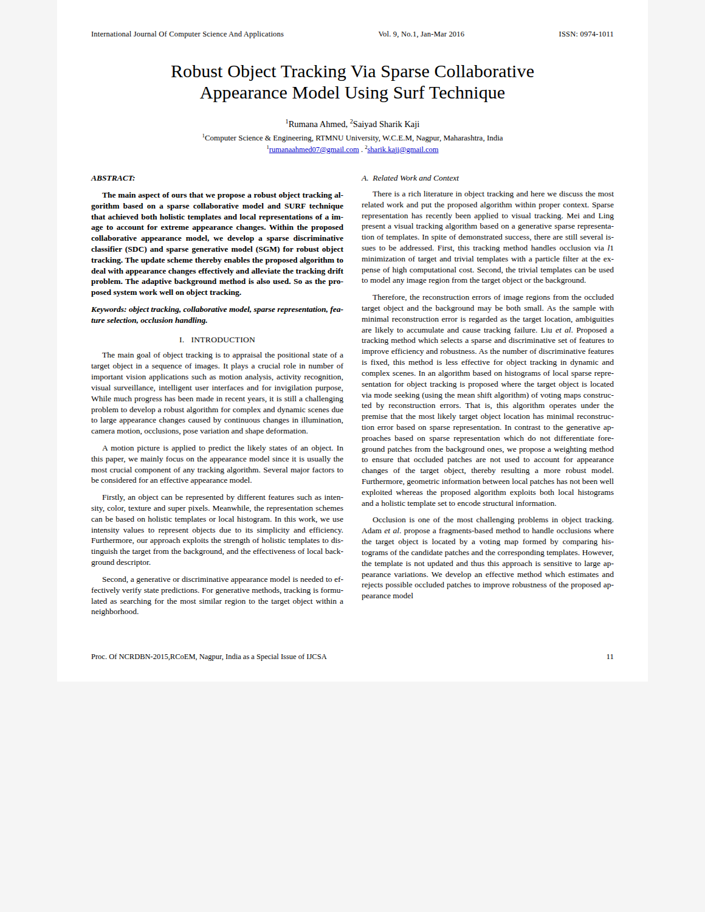International Journal Of Computer Science And Applications Vol. 9, No.1, Jan-Mar 2016 ISSN: 0974-1011
Robust Object Tracking Via Sparse Collaborative
Appearance Model Using Surf Technique
1Rumana Ahmed, 2Saiyad Sharik Kaji
1Computer Science & Engineering, RTMNU University, W.C.E.M, Nagpur, Maharashtra, India
1rumanaahmed07@gmail.com . 2sharik.kaji@gmail.com
ABSTRACT:
The main aspect of ours that we propose a robust object tracking algorithm based on a sparse collaborative model and SURF technique that achieved both holistic templates and local representations of a image to account for extreme appearance changes. Within the proposed collaborative appearance model, we develop a sparse discriminative classifier (SDC) and sparse generative model (SGM) for robust object tracking. The update scheme thereby enables the proposed algorithm to deal with appearance changes effectively and alleviate the tracking drift problem. The adaptive background method is also used. So as the proposed system work well on object tracking.
Keywords: object tracking, collaborative model, sparse representation, feature selection, occlusion handling.
I. Introduction
The main goal of object tracking is to appraisal the positional state of a target object in a sequence of images. It plays a crucial role in number of important vision applications such as motion analysis, activity recognition, visual surveillance, intelligent user interfaces and for invigilation purpose, While much progress has been made in recent years, it is still a challenging problem to develop a robust algorithm for complex and dynamic scenes due to large appearance changes caused by continuous changes in illumination, camera motion, occlusions, pose variation and shape deformation.
A motion picture is applied to predict the likely states of an object. In this paper, we mainly focus on the appearance model since it is usually the most crucial component of any tracking algorithm. Several major factors to be considered for an effective appearance model.
Firstly, an object can be represented by different features such as intensity, color, texture and super pixels. Meanwhile, the representation schemes can be based on holistic templates or local histogram. In this work, we use intensity values to represent objects due to its simplicity and efficiency. Furthermore, our approach exploits the strength of holistic templates to distinguish the target from the background, and the effectiveness of local background descriptor.
Second, a generative or discriminative appearance model is needed to effectively verify state predictions. For generative methods, tracking is formulated as searching for the most similar region to the target object within a neighborhood.
A. Related Work and Context
There is a rich literature in object tracking and here we discuss the most related work and put the proposed algorithm within proper context. Sparse representation has recently been applied to visual tracking. Mei and Ling present a visual tracking algorithm based on a generative sparse representation of templates. In spite of demonstrated success, there are still several issues to be addressed. First, this tracking method handles occlusion via l1 minimization of target and trivial templates with a particle filter at the expense of high computational cost. Second, the trivial templates can be used to model any image region from the target object or the background.
Therefore, the reconstruction errors of image regions from the occluded target object and the background may be both small. As the sample with minimal reconstruction error is regarded as the target location, ambiguities are likely to accumulate and cause tracking failure. Liu et al. Proposed a tracking method which selects a sparse and discriminative set of features to improve efficiency and robustness. As the number of discriminative features is fixed, this method is less effective for object tracking in dynamic and complex scenes. In an algorithm based on histograms of local sparse representation for object tracking is proposed where the target object is located via mode seeking (using the mean shift algorithm) of voting maps constructed by reconstruction errors. That is, this algorithm operates under the premise that the most likely target object location has minimal reconstruction error based on sparse representation. In contrast to the generative approaches based on sparse representation which do not differentiate foreground patches from the background ones, we propose a weighting method to ensure that occluded patches are not used to account for appearance changes of the target object, thereby resulting a more robust model. Furthermore, geometric information between local patches has not been well exploited whereas the proposed algorithm exploits both local histograms and a holistic template set to encode structural information.
Occlusion is one of the most challenging problems in object tracking. Adam et al. propose a fragments-based method to handle occlusions where the target object is located by a voting map formed by comparing histograms of the candidate patches and the corresponding templates. However, the template is not updated and thus this approach is sensitive to large appearance variations. We develop an effective method which estimates and rejects possible occluded patches to improve robustness of the proposed appearance model
Proc. Of NCRDBN-2015,RCoEM, Nagpur, India as a Special Issue of IJCSA 11